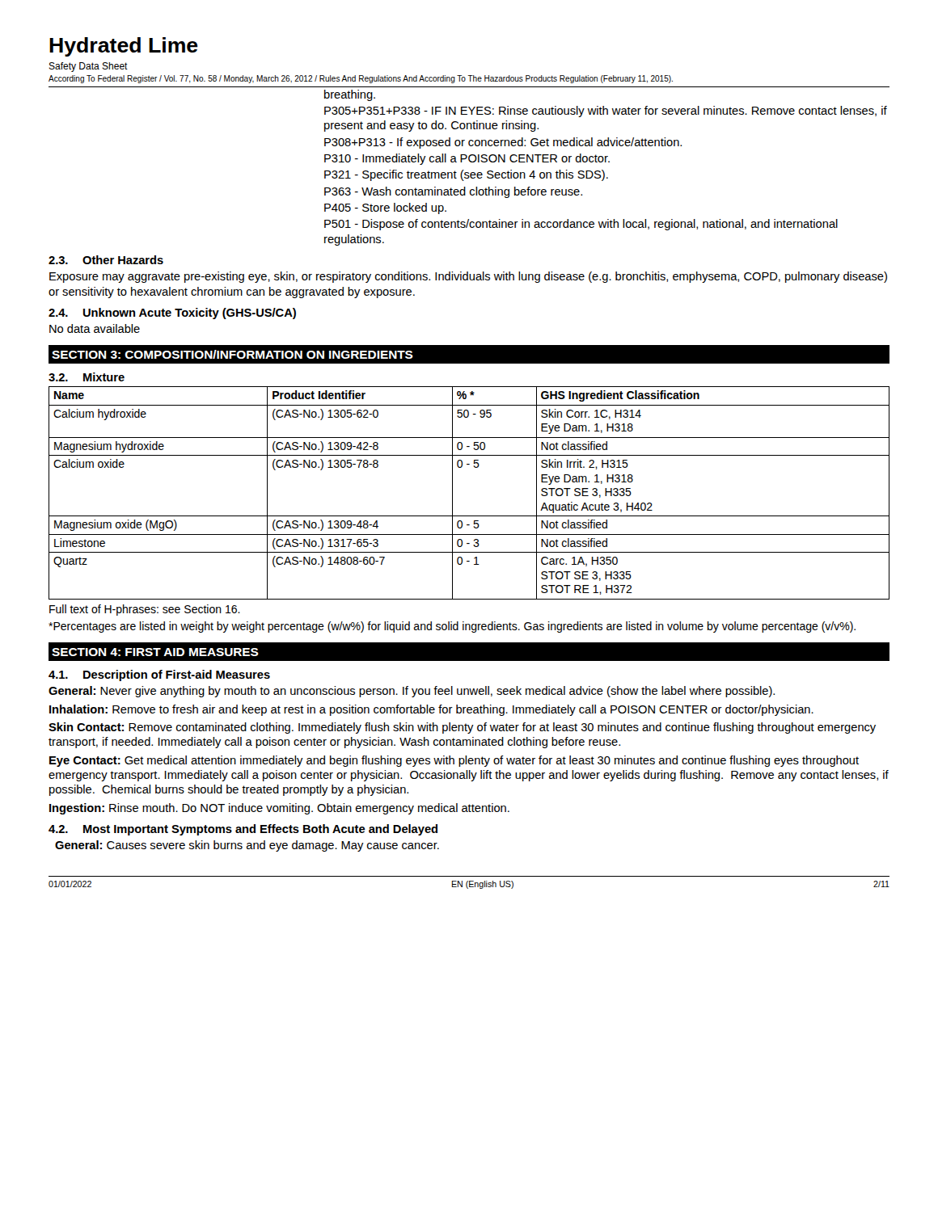Hydrated Lime
Safety Data Sheet
According To Federal Register / Vol. 77, No. 58 / Monday, March 26, 2012 / Rules And Regulations And According To The Hazardous Products Regulation (February 11, 2015).
breathing.
P305+P351+P338 - IF IN EYES: Rinse cautiously with water for several minutes. Remove contact lenses, if present and easy to do. Continue rinsing.
P308+P313 - If exposed or concerned: Get medical advice/attention.
P310 - Immediately call a POISON CENTER or doctor.
P321 - Specific treatment (see Section 4 on this SDS).
P363 - Wash contaminated clothing before reuse.
P405 - Store locked up.
P501 - Dispose of contents/container in accordance with local, regional, national, and international regulations.
2.3. Other Hazards
Exposure may aggravate pre-existing eye, skin, or respiratory conditions. Individuals with lung disease (e.g. bronchitis, emphysema, COPD, pulmonary disease) or sensitivity to hexavalent chromium can be aggravated by exposure.
2.4. Unknown Acute Toxicity (GHS-US/CA)
No data available
SECTION 3: COMPOSITION/INFORMATION ON INGREDIENTS
3.2. Mixture
| Name | Product Identifier | % * | GHS Ingredient Classification |
| --- | --- | --- | --- |
| Calcium hydroxide | (CAS-No.) 1305-62-0 | 50 - 95 | Skin Corr. 1C, H314 Eye Dam. 1, H318 |
| Magnesium hydroxide | (CAS-No.) 1309-42-8 | 0 - 50 | Not classified |
| Calcium oxide | (CAS-No.) 1305-78-8 | 0 - 5 | Skin Irrit. 2, H315 Eye Dam. 1, H318 STOT SE 3, H335 Aquatic Acute 3, H402 |
| Magnesium oxide (MgO) | (CAS-No.) 1309-48-4 | 0 - 5 | Not classified |
| Limestone | (CAS-No.) 1317-65-3 | 0 - 3 | Not classified |
| Quartz | (CAS-No.) 14808-60-7 | 0 - 1 | Carc. 1A, H350 STOT SE 3, H335 STOT RE 1, H372 |
Full text of H-phrases: see Section 16.
*Percentages are listed in weight by weight percentage (w/w%) for liquid and solid ingredients. Gas ingredients are listed in volume by volume percentage (v/v%).
SECTION 4: FIRST AID MEASURES
4.1. Description of First-aid Measures
General: Never give anything by mouth to an unconscious person. If you feel unwell, seek medical advice (show the label where possible).
Inhalation: Remove to fresh air and keep at rest in a position comfortable for breathing. Immediately call a POISON CENTER or doctor/physician.
Skin Contact: Remove contaminated clothing. Immediately flush skin with plenty of water for at least 30 minutes and continue flushing throughout emergency transport, if needed. Immediately call a poison center or physician. Wash contaminated clothing before reuse.
Eye Contact: Get medical attention immediately and begin flushing eyes with plenty of water for at least 30 minutes and continue flushing eyes throughout emergency transport. Immediately call a poison center or physician. Occasionally lift the upper and lower eyelids during flushing. Remove any contact lenses, if possible. Chemical burns should be treated promptly by a physician.
Ingestion: Rinse mouth. Do NOT induce vomiting. Obtain emergency medical attention.
4.2. Most Important Symptoms and Effects Both Acute and Delayed
General: Causes severe skin burns and eye damage. May cause cancer.
01/01/2022 EN (English US) 2/11